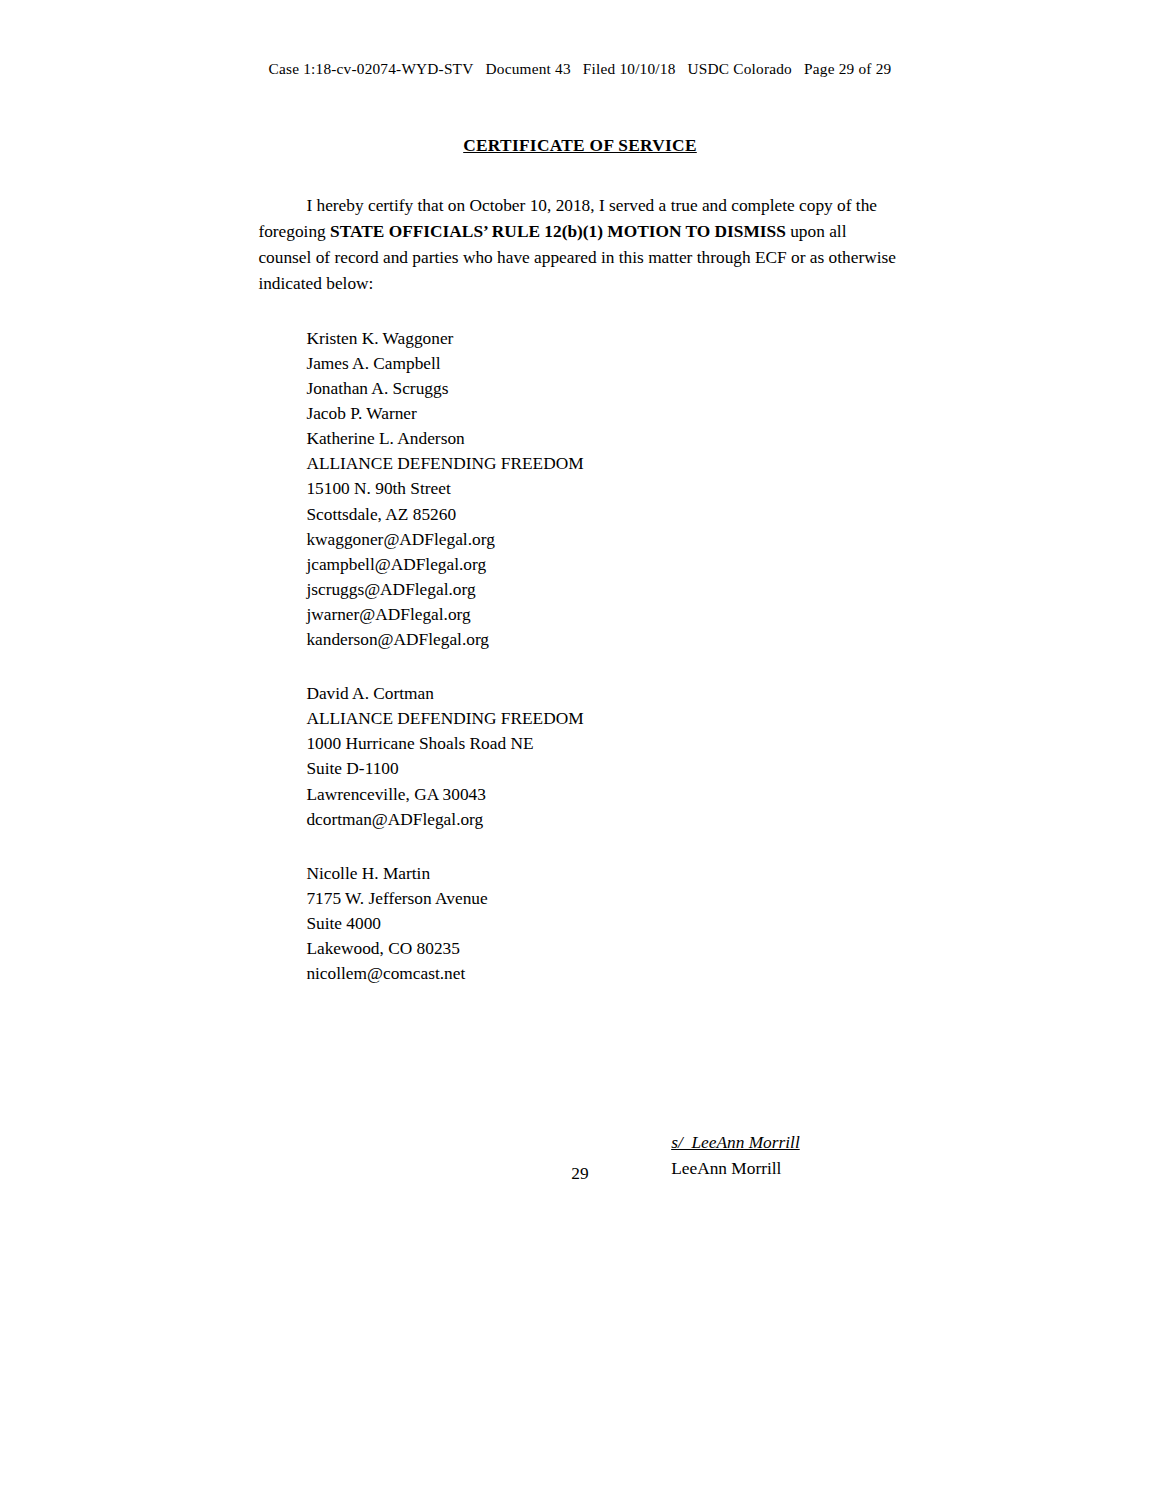Case 1:18-cv-02074-WYD-STV Document 43 Filed 10/10/18 USDC Colorado Page 29 of 29
CERTIFICATE OF SERVICE
I hereby certify that on October 10, 2018, I served a true and complete copy of the foregoing STATE OFFICIALS’ RULE 12(b)(1) MOTION TO DISMISS upon all counsel of record and parties who have appeared in this matter through ECF or as otherwise indicated below:
Kristen K. Waggoner
James A. Campbell
Jonathan A. Scruggs
Jacob P. Warner
Katherine L. Anderson
ALLIANCE DEFENDING FREEDOM
15100 N. 90th Street
Scottsdale, AZ 85260
kwaggoner@ADFlegal.org
jcampbell@ADFlegal.org
jscruggs@ADFlegal.org
jwarner@ADFlegal.org
kanderson@ADFlegal.org
David A. Cortman
ALLIANCE DEFENDING FREEDOM
1000 Hurricane Shoals Road NE
Suite D-1100
Lawrenceville, GA 30043
dcortman@ADFlegal.org
Nicolle H. Martin
7175 W. Jefferson Avenue
Suite 4000
Lakewood, CO 80235
nicollem@comcast.net
s/ LeeAnn Morrill LeeAnn Morrill
29